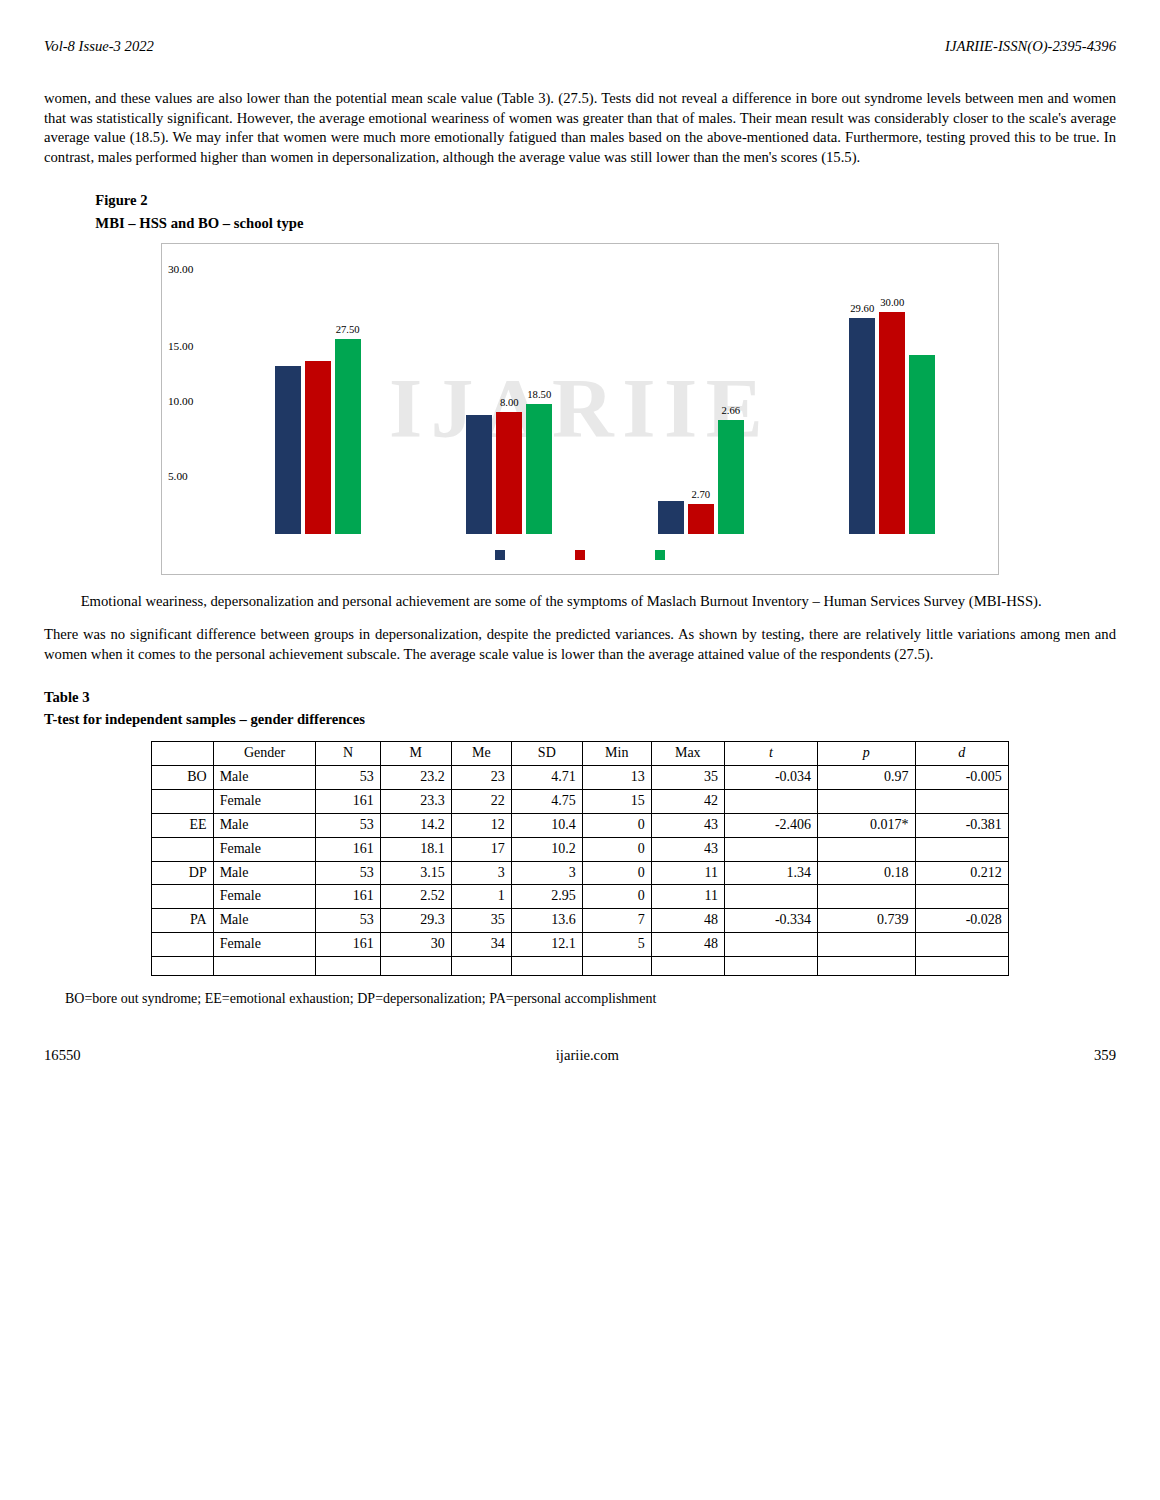Vol-8 Issue-3 2022
IJARIIE-ISSN(O)-2395-4396
women, and these values are also lower than the potential mean scale value (Table 3). (27.5). Tests did not reveal a difference in bore out syndrome levels between men and women that was statistically significant. However, the average emotional weariness of women was greater than that of males. Their mean result was considerably closer to the scale's average average value (18.5). We may infer that women were much more emotionally fatigued than males based on the above-mentioned data. Furthermore, testing proved this to be true. In contrast, males performed higher than women in depersonalization, although the average value was still lower than the men's scores (15.5).
Figure 2
MBI – HSS and BO – school type
IJARIIE
30.00 15.00 10.00 5.00
27.50
8.00
18.50
2.70
2.66
29.60
30.00
Emotional weariness, depersonalization and personal achievement are some of the symptoms of Maslach Burnout Inventory – Human Services Survey (MBI-HSS).
There was no significant difference between groups in depersonalization, despite the predicted variances. As shown by testing, there are relatively little variations among men and women when it comes to the personal achievement subscale. The average scale value is lower than the average attained value of the respondents (27.5).
Table 3
T-test for independent samples – gender differences
| | Gender | N | M | Me | SD | Min | Max | t | p | d |
| --- | --- | --- | --- | --- | --- | --- | --- | --- | --- | --- |
| BO | Male | 53 | 23.2 | 23 | 4.71 | 13 | 35 | -0.034 | 0.97 | -0.005 |
| | Female | 161 | 23.3 | 22 | 4.75 | 15 | 42 | | | |
| EE | Male | 53 | 14.2 | 12 | 10.4 | 0 | 43 | -2.406 | 0.017* | -0.381 |
| | Female | 161 | 18.1 | 17 | 10.2 | 0 | 43 | | | |
| DP | Male | 53 | 3.15 | 3 | 3 | 0 | 11 | 1.34 | 0.18 | 0.212 |
| | Female | 161 | 2.52 | 1 | 2.95 | 0 | 11 | | | |
| PA | Male | 53 | 29.3 | 35 | 13.6 | 7 | 48 | -0.334 | 0.739 | -0.028 |
| | Female | 161 | 30 | 34 | 12.1 | 5 | 48 | | | |
BO=bore out syndrome; EE=emotional exhaustion; DP=depersonalization; PA=personal accomplishment
16550
ijariie.com
359